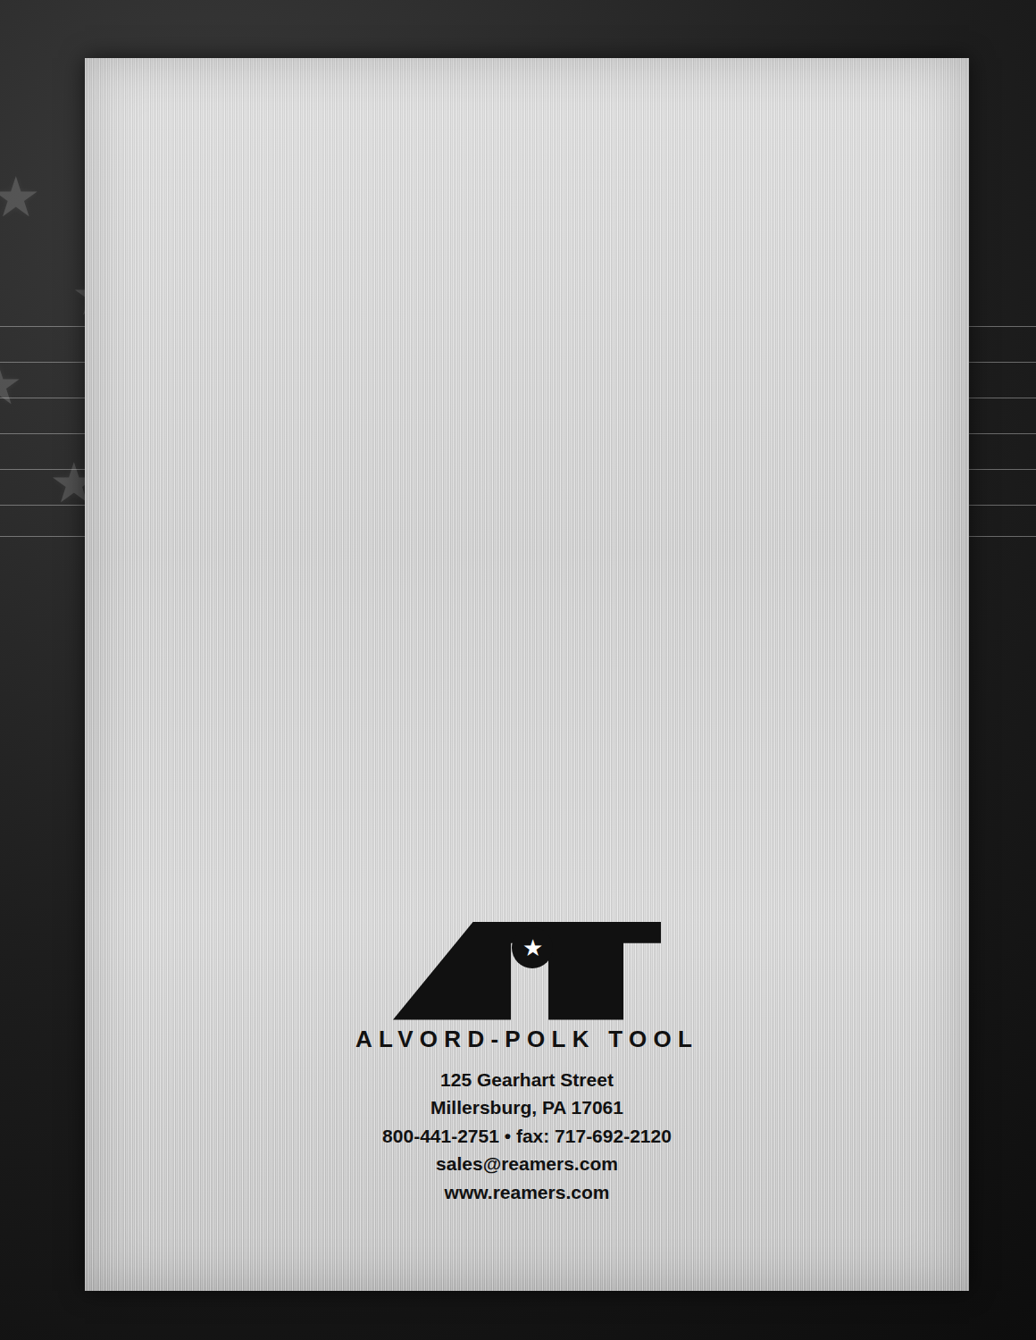★ ★ ★ ★
ALVORD-POLK TOOL
125 Gearhart Street
Millersburg, PA 17061
800-441-2751 • fax: 717-692-2120
sales@reamers.com
www.reamers.com